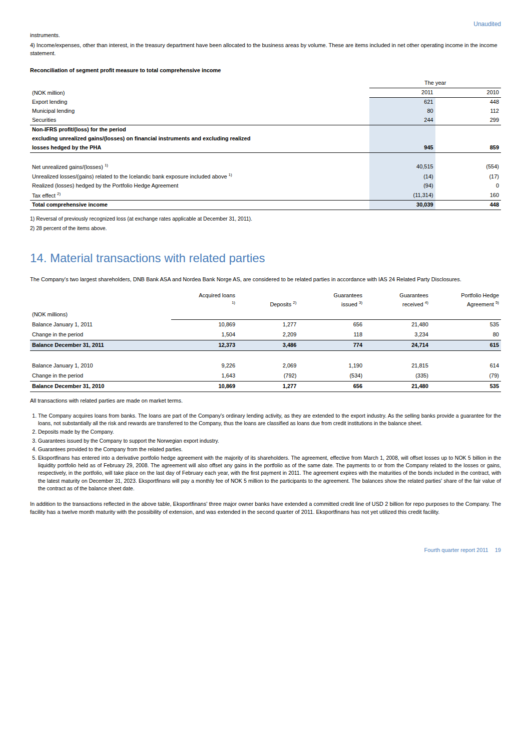Unaudited
instruments.
4) Income/expenses, other than interest, in the treasury department have been allocated to the business areas by volume. These are items included in net other operating income in the income statement.
Reconciliation of segment profit measure to total comprehensive income
| | The year |
| (NOK million) | 2011 | 2010 |
| Export lending | 621 | 448 |
| Municipal lending | 80 | 112 |
| Securities | 244 | 299 |
| Non-IFRS profit/(loss) for the period | | |
| excluding unrealized gains/(losses) on financial instruments and excluding realized | | |
| losses hedged by the PHA | 945 | 859 |
| Net unrealized gains/(losses) 1) | 40,515 | (554) |
| Unrealized losses/(gains) related to the Icelandic bank exposure included above 1) | (14) | (17) |
| Realized (losses) hedged by the Portfolio Hedge Agreement | (94) | 0 |
| Tax effect 2) | (11,314) | 160 |
| Total comprehensive income | 30,039 | 448 |
1) Reversal of previously recognized loss (at exchange rates applicable at December 31, 2011).
2) 28 percent of the items above.
14. Material transactions with related parties
The Company's two largest shareholders, DNB Bank ASA and Nordea Bank Norge AS, are considered to be related parties in accordance with IAS 24 Related Party Disclosures.
| | Acquired loans 1) | Deposits 2) | Guarantees issued 3) | Guarantees received 4) | Portfolio Hedge Agreement 5) |
| (NOK millions) | | | | | |
| Balance January 1, 2011 | 10,869 | 1,277 | 656 | 21,480 | 535 |
| Change in the period | 1,504 | 2,209 | 118 | 3,234 | 80 |
| Balance December 31, 2011 | 12,373 | 3,486 | 774 | 24,714 | 615 |
| Balance January 1, 2010 | 9,226 | 2,069 | 1,190 | 21,815 | 614 |
| Change in the period | 1,643 | (792) | (534) | (335) | (79) |
| Balance December 31, 2010 | 10,869 | 1,277 | 656 | 21,480 | 535 |
All transactions with related parties are made on market terms.
The Company acquires loans from banks. The loans are part of the Company's ordinary lending activity, as they are extended to the export industry. As the selling banks provide a guarantee for the loans, not substantially all the risk and rewards are transferred to the Company, thus the loans are classified as loans due from credit institutions in the balance sheet.
Deposits made by the Company.
Guarantees issued by the Company to support the Norwegian export industry.
Guarantees provided to the Company from the related parties.
Eksportfinans has entered into a derivative portfolio hedge agreement with the majority of its shareholders. The agreement, effective from March 1, 2008, will offset losses up to NOK 5 billion in the liquidity portfolio held as of February 29, 2008. The agreement will also offset any gains in the portfolio as of the same date. The payments to or from the Company related to the losses or gains, respectively, in the portfolio, will take place on the last day of February each year, with the first payment in 2011. The agreement expires with the maturities of the bonds included in the contract, with the latest maturity on December 31, 2023. Eksportfinans will pay a monthly fee of NOK 5 million to the participants to the agreement. The balances show the related parties' share of the fair value of the contract as of the balance sheet date.
In addition to the transactions reflected in the above table, Eksportfinans' three major owner banks have extended a committed credit line of USD 2 billion for repo purposes to the Company. The facility has a twelve month maturity with the possibility of extension, and was extended in the second quarter of 2011. Eksportfinans has not yet utilized this credit facility.
Fourth quarter report 2011 19